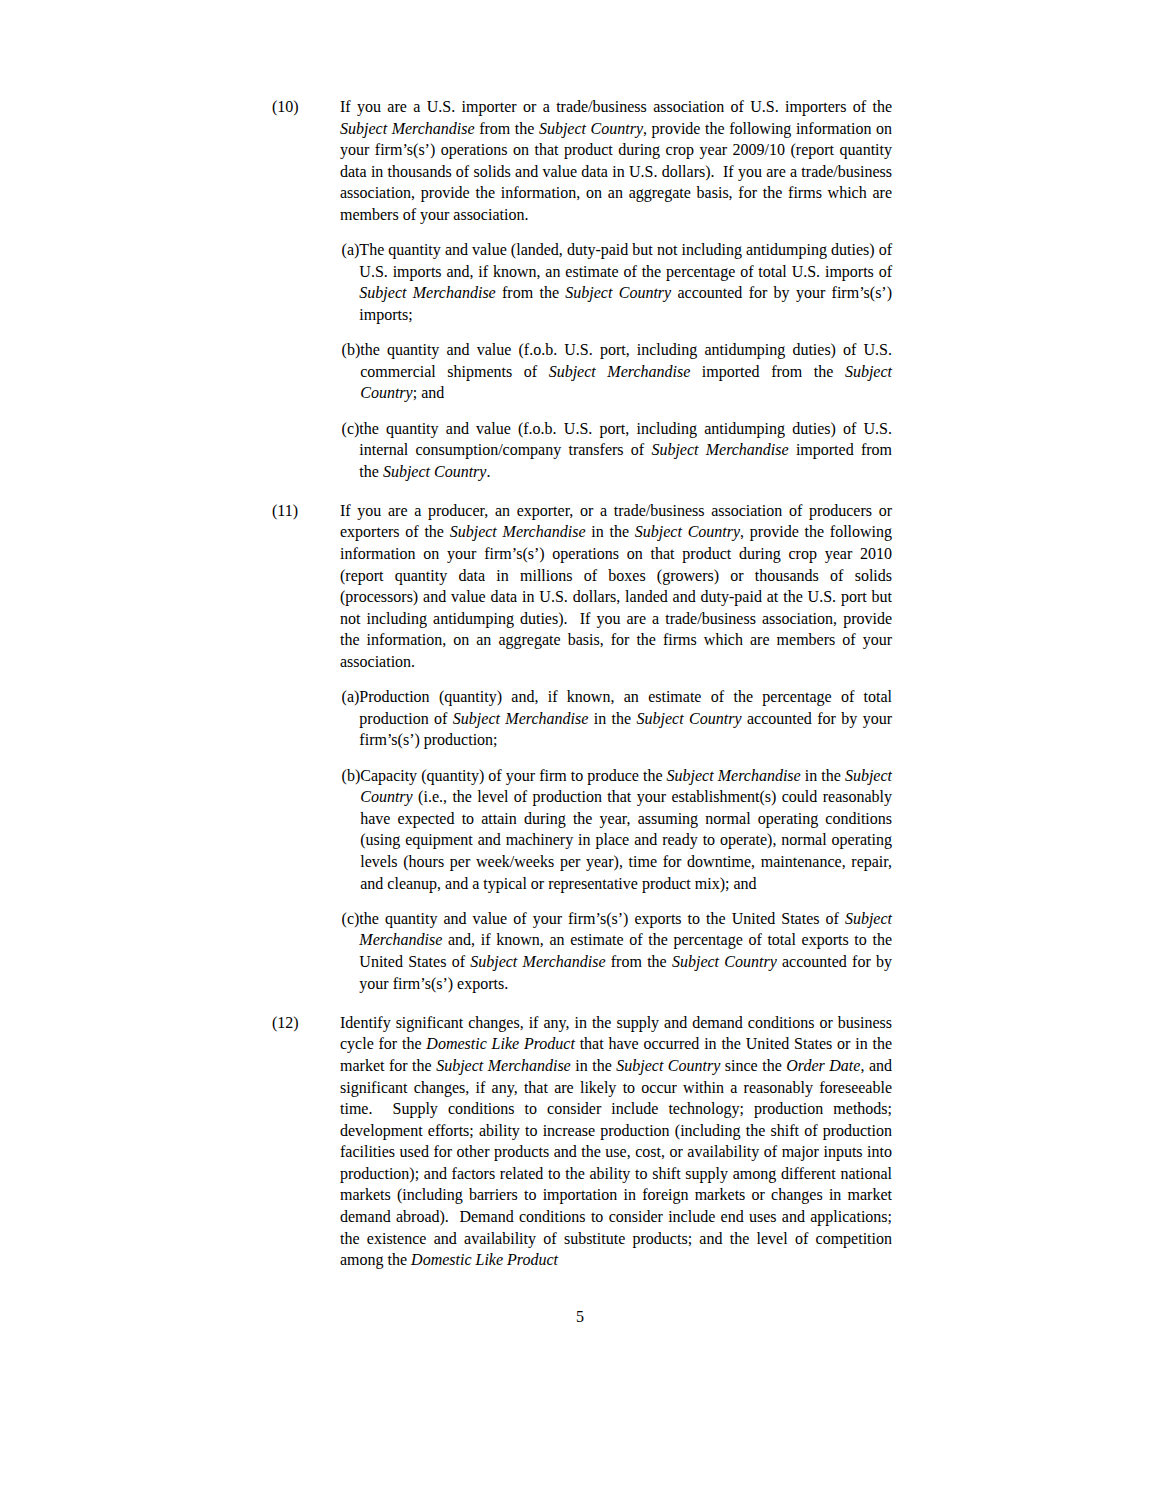(10)
If you are a U.S. importer or a trade/business association of U.S. importers of the Subject Merchandise from the Subject Country, provide the following information on your firm’s(s’) operations on that product during crop year 2009/10 (report quantity data in thousands of solids and value data in U.S. dollars). If you are a trade/business association, provide the information, on an aggregate basis, for the firms which are members of your association.
(a)
The quantity and value (landed, duty-paid but not including antidumping duties) of U.S. imports and, if known, an estimate of the percentage of total U.S. imports of Subject Merchandise from the Subject Country accounted for by your firm’s(s’) imports;
(b)
the quantity and value (f.o.b. U.S. port, including antidumping duties) of U.S. commercial shipments of Subject Merchandise imported from the Subject Country; and
(c)
the quantity and value (f.o.b. U.S. port, including antidumping duties) of U.S. internal consumption/company transfers of Subject Merchandise imported from the Subject Country.
(11)
If you are a producer, an exporter, or a trade/business association of producers or exporters of the Subject Merchandise in the Subject Country, provide the following information on your firm’s(s’) operations on that product during crop year 2010 (report quantity data in millions of boxes (growers) or thousands of solids (processors) and value data in U.S. dollars, landed and duty-paid at the U.S. port but not including antidumping duties). If you are a trade/business association, provide the information, on an aggregate basis, for the firms which are members of your association.
(a)
Production (quantity) and, if known, an estimate of the percentage of total production of Subject Merchandise in the Subject Country accounted for by your firm’s(s’) production;
(b)
Capacity (quantity) of your firm to produce the Subject Merchandise in the Subject Country (i.e., the level of production that your establishment(s) could reasonably have expected to attain during the year, assuming normal operating conditions (using equipment and machinery in place and ready to operate), normal operating levels (hours per week/weeks per year), time for downtime, maintenance, repair, and cleanup, and a typical or representative product mix); and
(c)
the quantity and value of your firm’s(s’) exports to the United States of Subject Merchandise and, if known, an estimate of the percentage of total exports to the United States of Subject Merchandise from the Subject Country accounted for by your firm’s(s’) exports.
(12)
Identify significant changes, if any, in the supply and demand conditions or business cycle for the Domestic Like Product that have occurred in the United States or in the market for the Subject Merchandise in the Subject Country since the Order Date, and significant changes, if any, that are likely to occur within a reasonably foreseeable time. Supply conditions to consider include technology; production methods; development efforts; ability to increase production (including the shift of production facilities used for other products and the use, cost, or availability of major inputs into production); and factors related to the ability to shift supply among different national markets (including barriers to importation in foreign markets or changes in market demand abroad). Demand conditions to consider include end uses and applications; the existence and availability of substitute products; and the level of competition among the Domestic Like Product
5